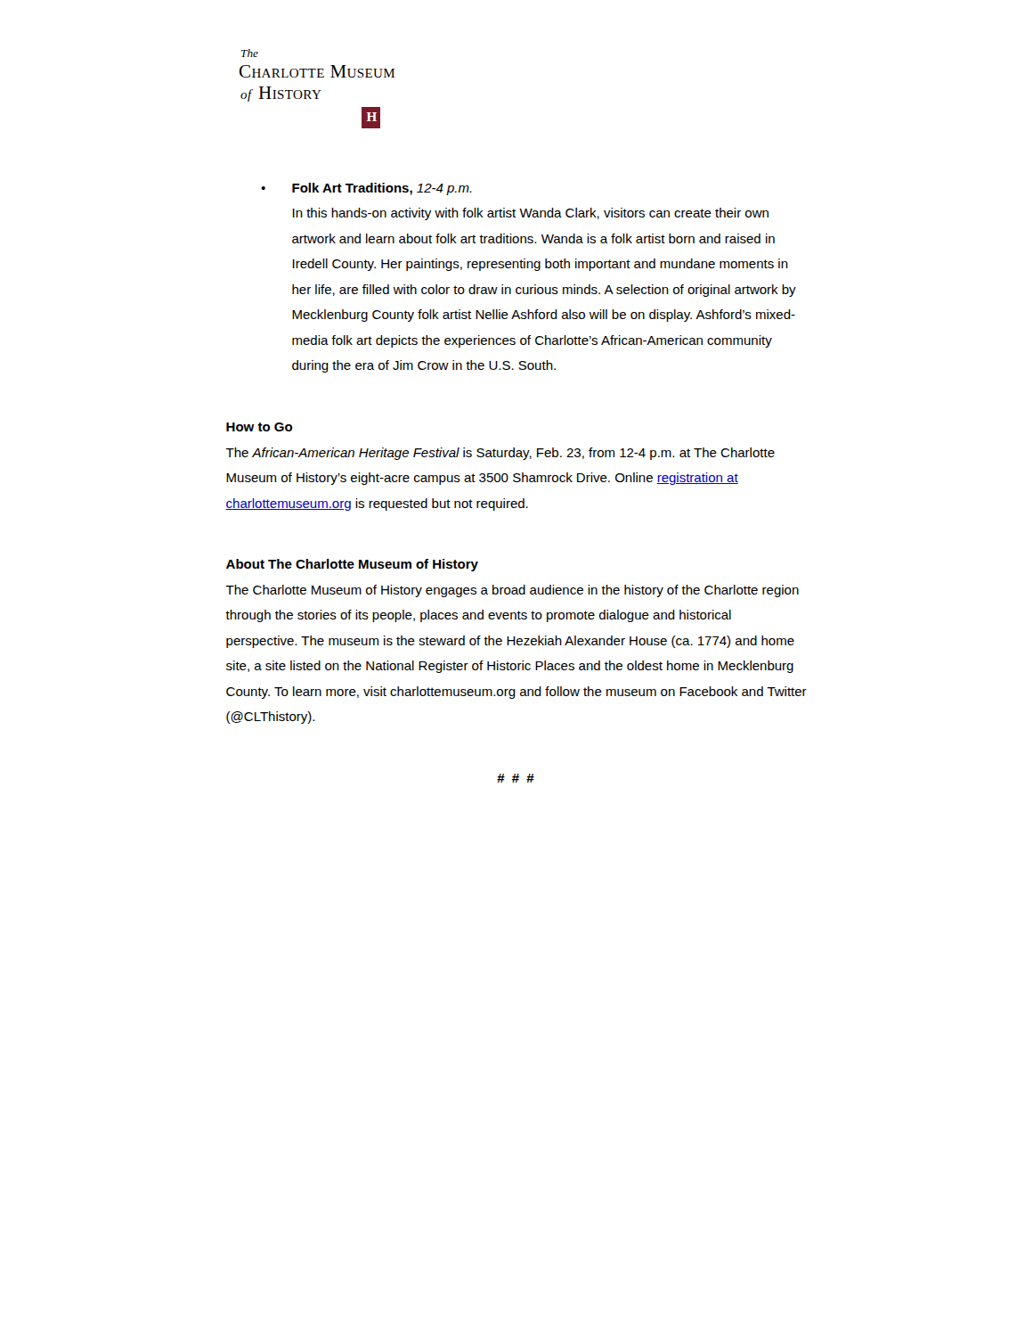The Charlotte Museum of History H
Folk Art Traditions, 12-4 p.m. In this hands-on activity with folk artist Wanda Clark, visitors can create their own artwork and learn about folk art traditions. Wanda is a folk artist born and raised in Iredell County. Her paintings, representing both important and mundane moments in her life, are filled with color to draw in curious minds. A selection of original artwork by Mecklenburg County folk artist Nellie Ashford also will be on display. Ashford’s mixed-media folk art depicts the experiences of Charlotte’s African-American community during the era of Jim Crow in the U.S. South.
How to Go
The African-American Heritage Festival is Saturday, Feb. 23, from 12-4 p.m. at The Charlotte Museum of History’s eight-acre campus at 3500 Shamrock Drive. Online registration at charlottemuseum.org is requested but not required.
About The Charlotte Museum of History
The Charlotte Museum of History engages a broad audience in the history of the Charlotte region through the stories of its people, places and events to promote dialogue and historical perspective. The museum is the steward of the Hezekiah Alexander House (ca. 1774) and home site, a site listed on the National Register of Historic Places and the oldest home in Mecklenburg County. To learn more, visit charlottemuseum.org and follow the museum on Facebook and Twitter (@CLThistory).
# # #